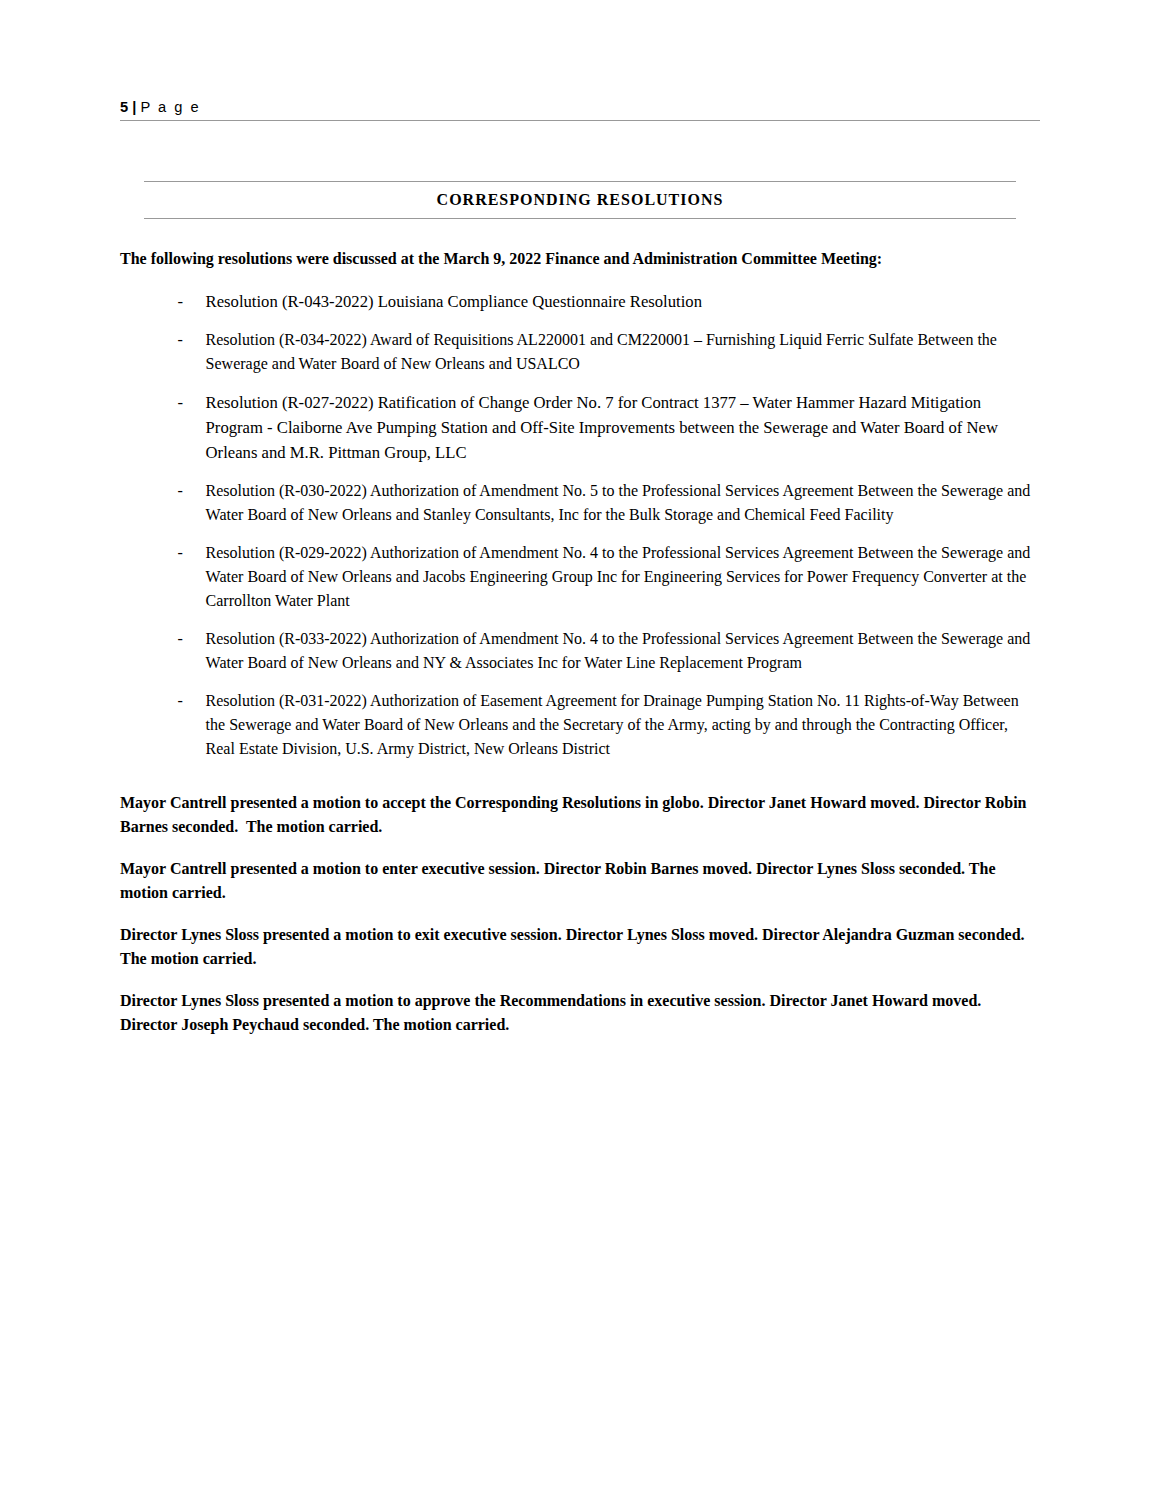5 | P a g e
CORRESPONDING RESOLUTIONS
The following resolutions were discussed at the March 9, 2022 Finance and Administration Committee Meeting:
Resolution (R-043-2022) Louisiana Compliance Questionnaire Resolution
Resolution (R-034-2022) Award of Requisitions AL220001 and CM220001 – Furnishing Liquid Ferric Sulfate Between the Sewerage and Water Board of New Orleans and USALCO
Resolution (R-027-2022) Ratification of Change Order No. 7 for Contract 1377 – Water Hammer Hazard Mitigation Program - Claiborne Ave Pumping Station and Off-Site Improvements between the Sewerage and Water Board of New Orleans and M.R. Pittman Group, LLC
Resolution (R-030-2022) Authorization of Amendment No. 5 to the Professional Services Agreement Between the Sewerage and Water Board of New Orleans and Stanley Consultants, Inc for the Bulk Storage and Chemical Feed Facility
Resolution (R-029-2022) Authorization of Amendment No. 4 to the Professional Services Agreement Between the Sewerage and Water Board of New Orleans and Jacobs Engineering Group Inc for Engineering Services for Power Frequency Converter at the Carrollton Water Plant
Resolution (R-033-2022) Authorization of Amendment No. 4 to the Professional Services Agreement Between the Sewerage and Water Board of New Orleans and NY & Associates Inc for Water Line Replacement Program
Resolution (R-031-2022) Authorization of Easement Agreement for Drainage Pumping Station No. 11 Rights-of-Way Between the Sewerage and Water Board of New Orleans and the Secretary of the Army, acting by and through the Contracting Officer, Real Estate Division, U.S. Army District, New Orleans District
Mayor Cantrell presented a motion to accept the Corresponding Resolutions in globo. Director Janet Howard moved. Director Robin Barnes seconded. The motion carried.
Mayor Cantrell presented a motion to enter executive session. Director Robin Barnes moved. Director Lynes Sloss seconded. The motion carried.
Director Lynes Sloss presented a motion to exit executive session. Director Lynes Sloss moved. Director Alejandra Guzman seconded. The motion carried.
Director Lynes Sloss presented a motion to approve the Recommendations in executive session. Director Janet Howard moved. Director Joseph Peychaud seconded. The motion carried.